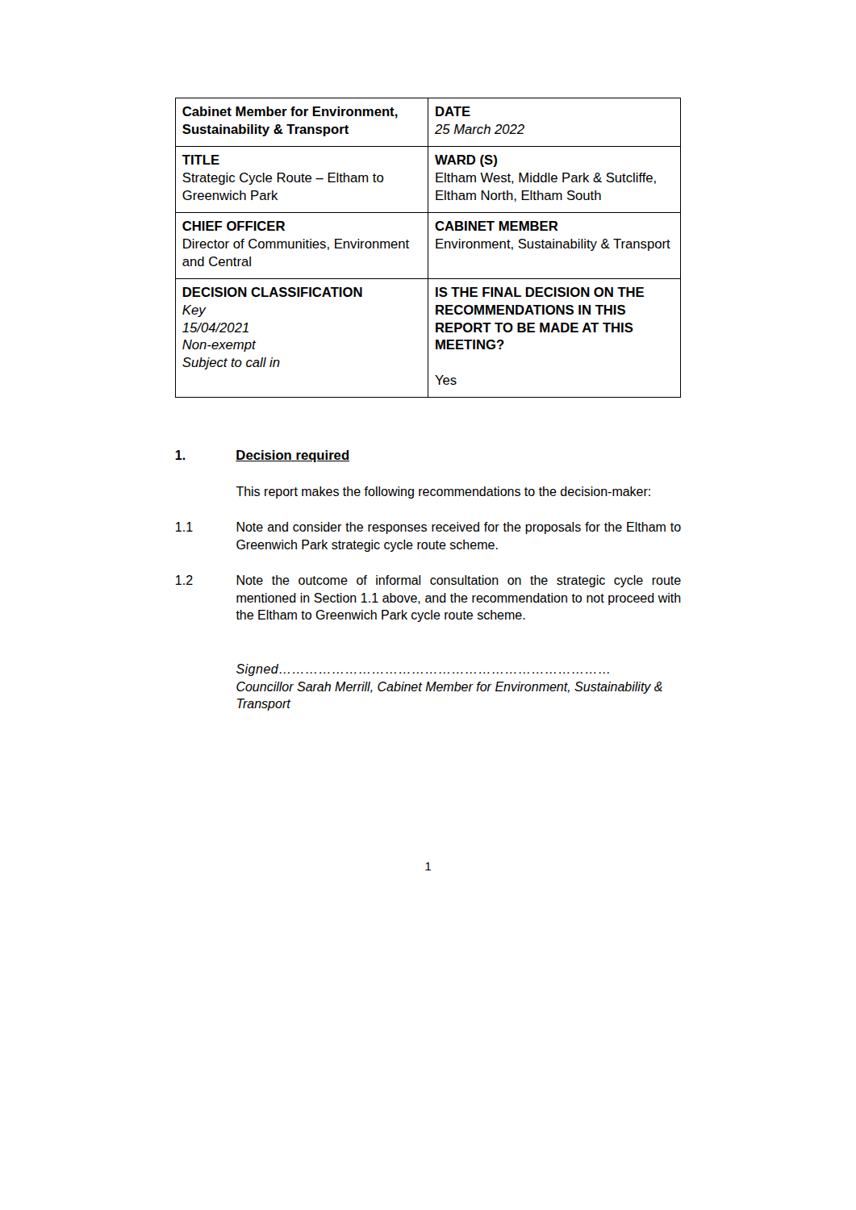| Cabinet Member for Environment, Sustainability & Transport | DATE 25 March 2022 |
| TITLE Strategic Cycle Route – Eltham to Greenwich Park | WARD (S) Eltham West, Middle Park & Sutcliffe, Eltham North, Eltham South |
| CHIEF OFFICER Director of Communities, Environment and Central | CABINET MEMBER Environment, Sustainability & Transport |
| DECISION CLASSIFICATION Key 15/04/2021 Non-exempt Subject to call in | IS THE FINAL DECISION ON THE RECOMMENDATIONS IN THIS REPORT TO BE MADE AT THIS MEETING? Yes |
1.
Decision required
This report makes the following recommendations to the decision-maker:
1.1
Note and consider the responses received for the proposals for the Eltham to Greenwich Park strategic cycle route scheme.
1.2
Note the outcome of informal consultation on the strategic cycle route mentioned in Section 1.1 above, and the recommendation to not proceed with the Eltham to Greenwich Park cycle route scheme.
Signed…………………………………………………………………
Councillor Sarah Merrill, Cabinet Member for Environment, Sustainability & Transport
1